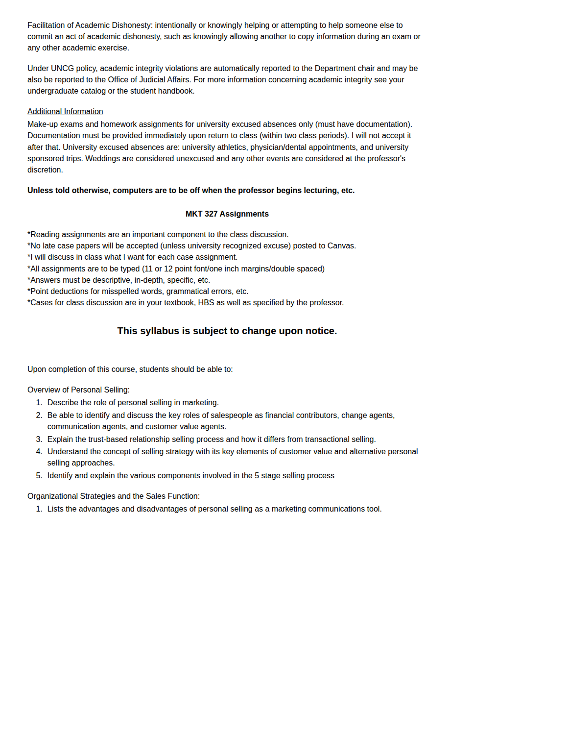Facilitation of Academic Dishonesty: intentionally or knowingly helping or attempting to help someone else to commit an act of academic dishonesty, such as knowingly allowing another to copy information during an exam or any other academic exercise.
Under UNCG policy, academic integrity violations are automatically reported to the Department chair and may be also be reported to the Office of Judicial Affairs. For more information concerning academic integrity see your undergraduate catalog or the student handbook.
Additional Information
Make-up exams and homework assignments for university excused absences only (must have documentation). Documentation must be provided immediately upon return to class (within two class periods). I will not accept it after that. University excused absences are: university athletics, physician/dental appointments, and university sponsored trips. Weddings are considered unexcused and any other events are considered at the professor's discretion.
Unless told otherwise, computers are to be off when the professor begins lecturing, etc.
MKT 327 Assignments
*Reading assignments are an important component to the class discussion.
*No late case papers will be accepted (unless university recognized excuse) posted to Canvas.
*I will discuss in class what I want for each case assignment.
*All assignments are to be typed (11 or 12 point font/one inch margins/double spaced)
*Answers must be descriptive, in-depth, specific, etc.
*Point deductions for misspelled words, grammatical errors, etc.
*Cases for class discussion are in your textbook, HBS as well as specified by the professor.
This syllabus is subject to change upon notice.
Upon completion of this course, students should be able to:
Overview of Personal Selling:
Describe the role of personal selling in marketing.
Be able to identify and discuss the key roles of salespeople as financial contributors, change agents, communication agents, and customer value agents.
Explain the trust-based relationship selling process and how it differs from transactional selling.
Understand the concept of selling strategy with its key elements of customer value and alternative personal selling approaches.
Identify and explain the various components involved in the 5 stage selling process
Organizational Strategies and the Sales Function:
Lists the advantages and disadvantages of personal selling as a marketing communications tool.